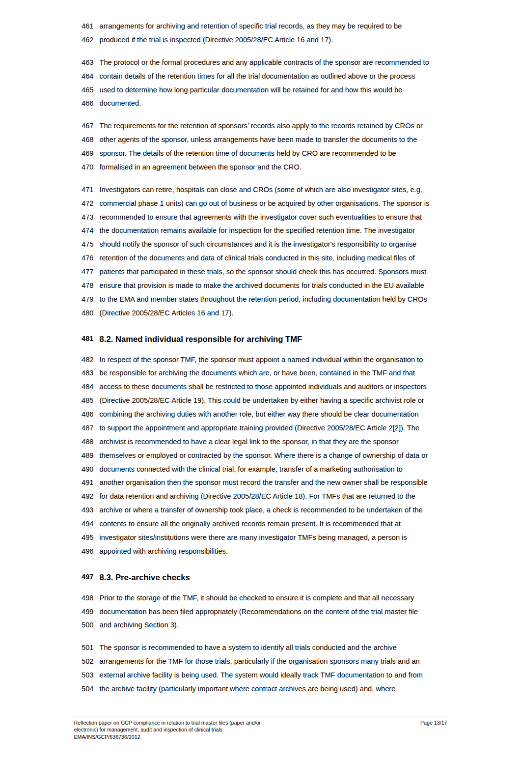461arrangements for archiving and retention of specific trial records, as they may be required to be
462produced if the trial is inspected (Directive 2005/28/EC Article 16 and 17).
463 The protocol or the formal procedures and any applicable contracts of the sponsor are recommended to
464contain details of the retention times for all the trial documentation as outlined above or the process
465used to determine how long particular documentation will be retained for and how this would be
466documented.
467 The requirements for the retention of sponsors’ records also apply to the records retained by CROs or
468other agents of the sponsor, unless arrangements have been made to transfer the documents to the
469sponsor. The details of the retention time of documents held by CRO are recommended to be
470formalised in an agreement between the sponsor and the CRO.
471 Investigators can retire, hospitals can close and CROs (some of which are also investigator sites, e.g.
472commercial phase 1 units) can go out of business or be acquired by other organisations. The sponsor is
473recommended to ensure that agreements with the investigator cover such eventualities to ensure that
474the documentation remains available for inspection for the specified retention time. The investigator
475should notify the sponsor of such circumstances and it is the investigator's responsibility to organise
476retention of the documents and data of clinical trials conducted in this site, including medical files of
477patients that participated in these trials, so the sponsor should check this has occurred. Sponsors must
478ensure that provision is made to make the archived documents for trials conducted in the EU available
479to the EMA and member states throughout the retention period, including documentation held by CROs
480(Directive 2005/28/EC Articles 16 and 17).
4818.2. Named individual responsible for archiving TMF
482 In respect of the sponsor TMF, the sponsor must appoint a named individual within the organisation to
483be responsible for archiving the documents which are, or have been, contained in the TMF and that
484access to these documents shall be restricted to those appointed individuals and auditors or inspectors
485(Directive 2005/28/EC Article 19). This could be undertaken by either having a specific archivist role or
486combining the archiving duties with another role, but either way there should be clear documentation
487to support the appointment and appropriate training provided (Directive 2005/28/EC Article 2[2]). The
488archivist is recommended to have a clear legal link to the sponsor, in that they are the sponsor
489themselves or employed or contracted by the sponsor. Where there is a change of ownership of data or
490documents connected with the clinical trial, for example, transfer of a marketing authorisation to
491another organisation then the sponsor must record the transfer and the new owner shall be responsible
492for data retention and archiving (Directive 2005/28/EC Article 18). For TMFs that are returned to the
493archive or where a transfer of ownership took place, a check is recommended to be undertaken of the
494contents to ensure all the originally archived records remain present. It is recommended that at
495investigator sites/institutions were there are many investigator TMFs being managed, a person is
496appointed with archiving responsibilities.
4978.3. Pre-archive checks
498 Prior to the storage of the TMF, it should be checked to ensure it is complete and that all necessary
499documentation has been filed appropriately (Recommendations on the content of the trial master file
500and archiving Section 3).
501 The sponsor is recommended to have a system to identify all trials conducted and the archive
502arrangements for the TMF for those trials, particularly if the organisation sponsors many trials and an
503external archive facility is being used. The system would ideally track TMF documentation to and from
504the archive facility (particularly important where contract archives are being used) and, where
Reflection paper on GCP compliance in relation to trial master files (paper and/or
electronic) for management, audit and inspection of clinical trials
EMA/INS/GCP/636736/2012
Page 13/17